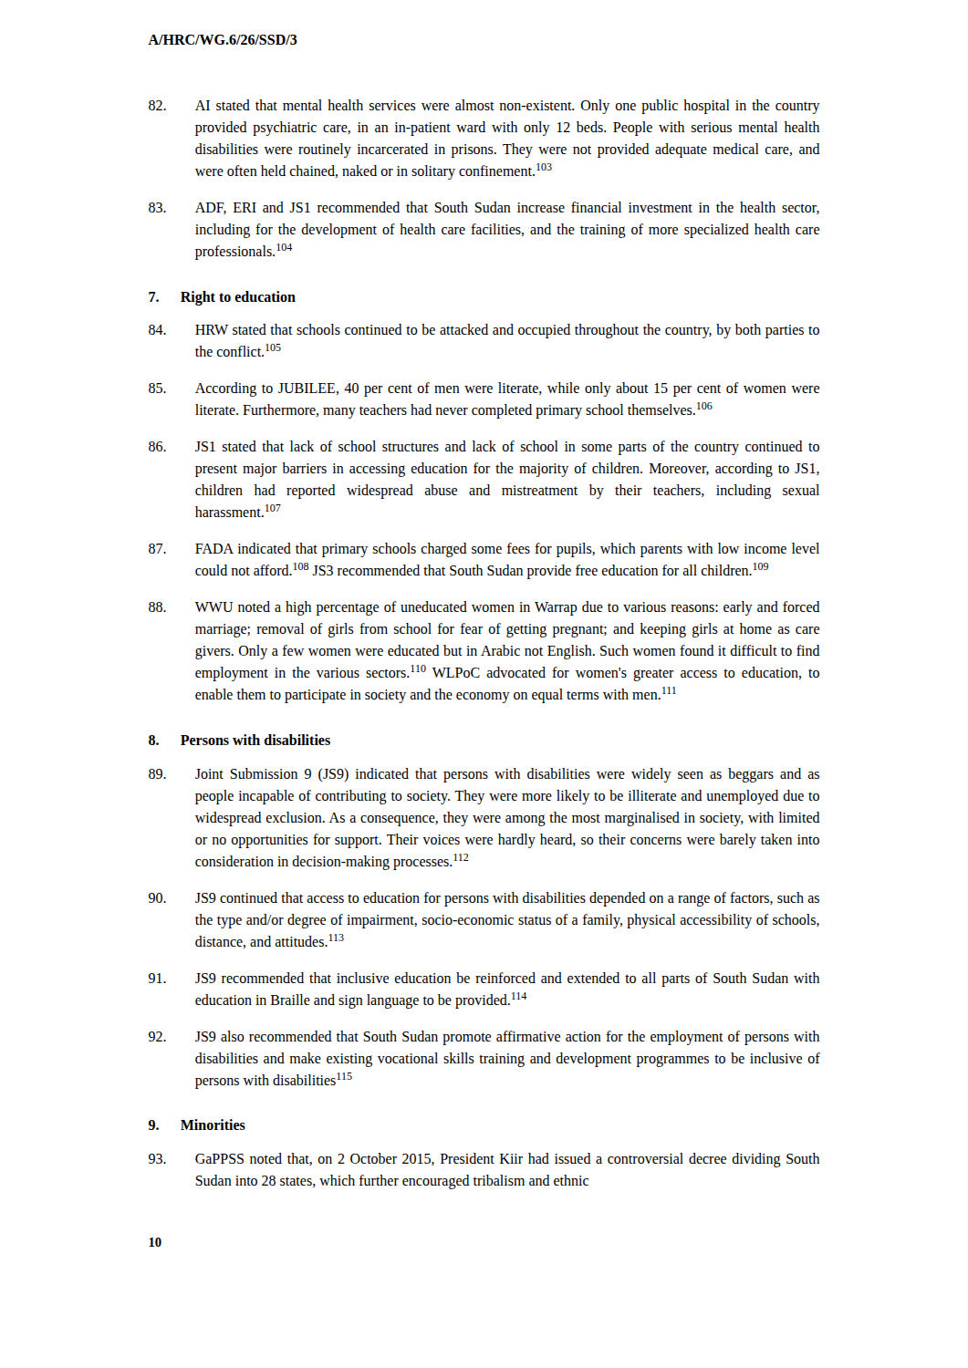A/HRC/WG.6/26/SSD/3
82.
AI stated that mental health services were almost non-existent. Only one public hospital in the country provided psychiatric care, in an in-patient ward with only 12 beds. People with serious mental health disabilities were routinely incarcerated in prisons. They were not provided adequate medical care, and were often held chained, naked or in solitary confinement.103
83.
ADF, ERI and JS1 recommended that South Sudan increase financial investment in the health sector, including for the development of health care facilities, and the training of more specialized health care professionals.104
7. Right to education
84.
HRW stated that schools continued to be attacked and occupied throughout the country, by both parties to the conflict.105
85.
According to JUBILEE, 40 per cent of men were literate, while only about 15 per cent of women were literate. Furthermore, many teachers had never completed primary school themselves.106
86.
JS1 stated that lack of school structures and lack of school in some parts of the country continued to present major barriers in accessing education for the majority of children. Moreover, according to JS1, children had reported widespread abuse and mistreatment by their teachers, including sexual harassment.107
87.
FADA indicated that primary schools charged some fees for pupils, which parents with low income level could not afford.108 JS3 recommended that South Sudan provide free education for all children.109
88.
WWU noted a high percentage of uneducated women in Warrap due to various reasons: early and forced marriage; removal of girls from school for fear of getting pregnant; and keeping girls at home as care givers. Only a few women were educated but in Arabic not English. Such women found it difficult to find employment in the various sectors.110 WLPoC advocated for women's greater access to education, to enable them to participate in society and the economy on equal terms with men.111
8. Persons with disabilities
89.
Joint Submission 9 (JS9) indicated that persons with disabilities were widely seen as beggars and as people incapable of contributing to society. They were more likely to be illiterate and unemployed due to widespread exclusion. As a consequence, they were among the most marginalised in society, with limited or no opportunities for support. Their voices were hardly heard, so their concerns were barely taken into consideration in decision-making processes.112
90.
JS9 continued that access to education for persons with disabilities depended on a range of factors, such as the type and/or degree of impairment, socio-economic status of a family, physical accessibility of schools, distance, and attitudes.113
91.
JS9 recommended that inclusive education be reinforced and extended to all parts of South Sudan with education in Braille and sign language to be provided.114
92.
JS9 also recommended that South Sudan promote affirmative action for the employment of persons with disabilities and make existing vocational skills training and development programmes to be inclusive of persons with disabilities115
9. Minorities
93.
GaPPSS noted that, on 2 October 2015, President Kiir had issued a controversial decree dividing South Sudan into 28 states, which further encouraged tribalism and ethnic
10